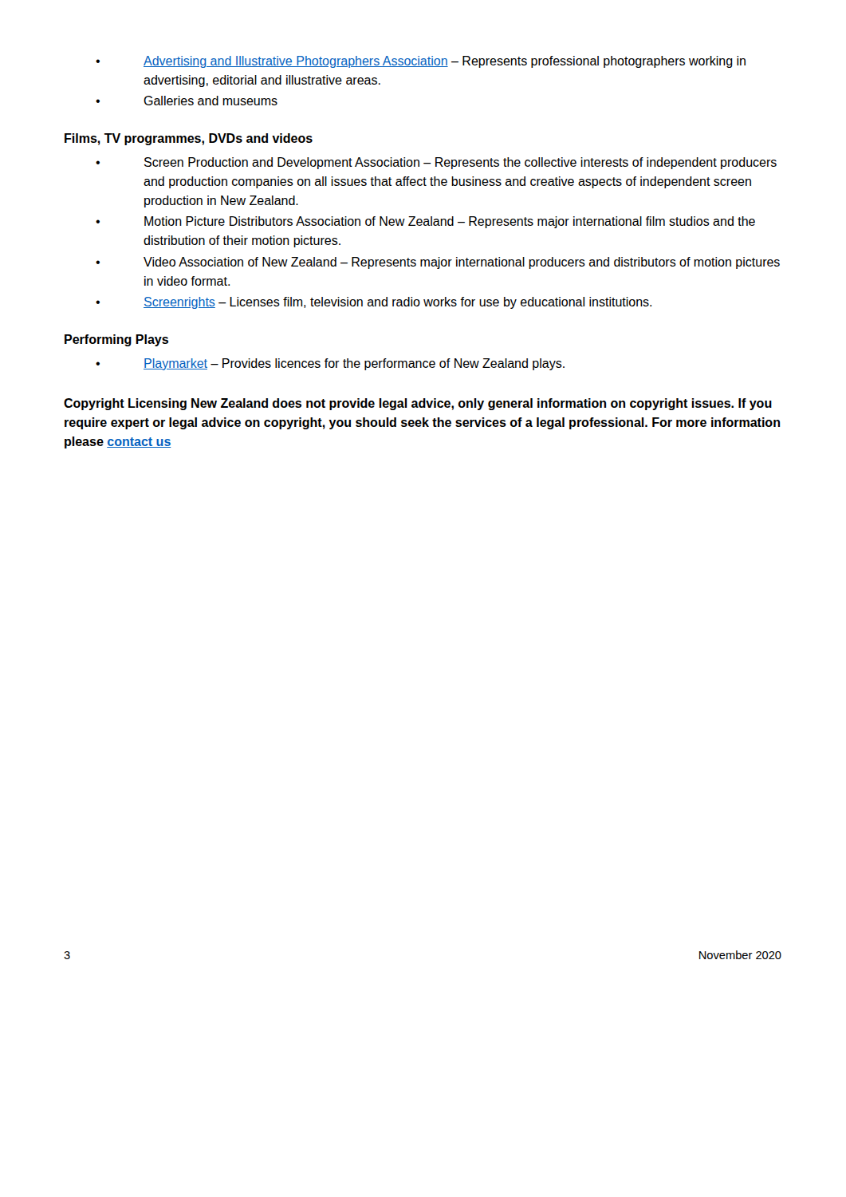Advertising and Illustrative Photographers Association – Represents professional photographers working in advertising, editorial and illustrative areas.
Galleries and museums
Films, TV programmes, DVDs and videos
Screen Production and Development Association – Represents the collective interests of independent producers and production companies on all issues that affect the business and creative aspects of independent screen production in New Zealand.
Motion Picture Distributors Association of New Zealand – Represents major international film studios and the distribution of their motion pictures.
Video Association of New Zealand – Represents major international producers and distributors of motion pictures in video format.
Screenrights – Licenses film, television and radio works for use by educational institutions.
Performing Plays
Playmarket – Provides licences for the performance of New Zealand plays.
Copyright Licensing New Zealand does not provide legal advice, only general information on copyright issues. If you require expert or legal advice on copyright, you should seek the services of a legal professional. For more information please contact us
3 November 2020